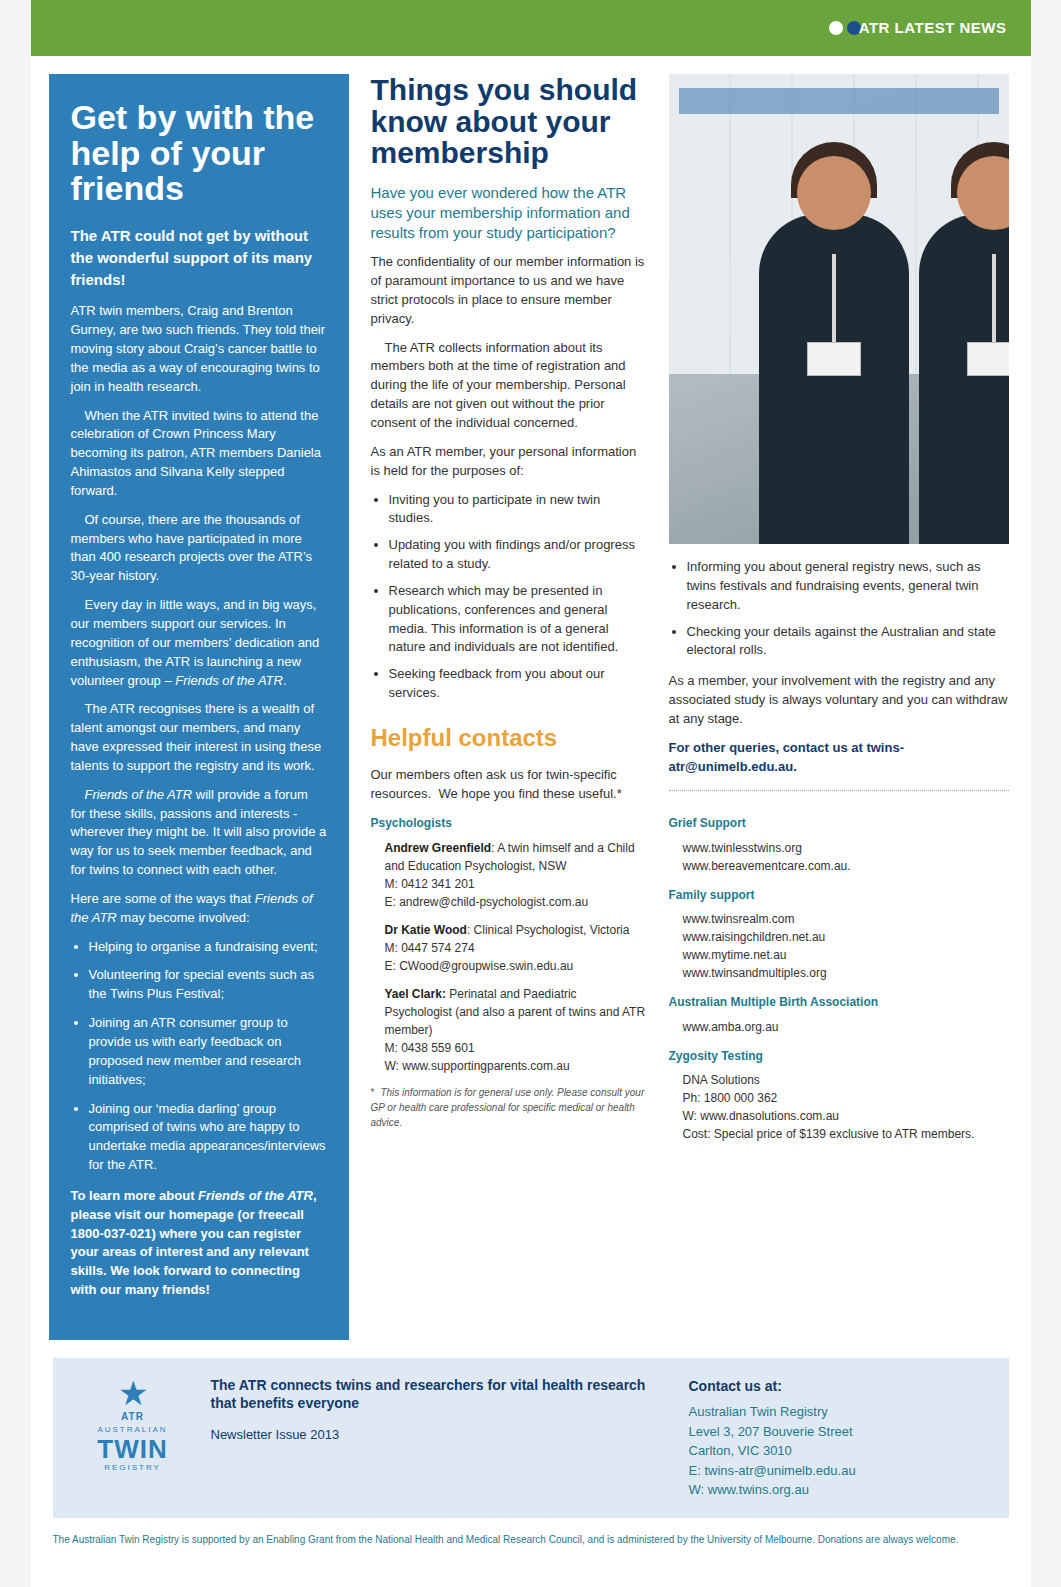ATR LATEST NEWS
Get by with the help of your friends
The ATR could not get by without the wonderful support of its many friends!
ATR twin members, Craig and Brenton Gurney, are two such friends. They told their moving story about Craig’s cancer battle to the media as a way of encouraging twins to join in health research.
When the ATR invited twins to attend the celebration of Crown Princess Mary becoming its patron, ATR members Daniela Ahimastos and Silvana Kelly stepped forward.
Of course, there are the thousands of members who have participated in more than 400 research projects over the ATR’s 30-year history.
Every day in little ways, and in big ways, our members support our services. In recognition of our members’ dedication and enthusiasm, the ATR is launching a new volunteer group – Friends of the ATR.
The ATR recognises there is a wealth of talent amongst our members, and many have expressed their interest in using these talents to support the registry and its work.
Friends of the ATR will provide a forum for these skills, passions and interests - wherever they might be. It will also provide a way for us to seek member feedback, and for twins to connect with each other.
Here are some of the ways that Friends of the ATR may become involved:
Helping to organise a fundraising event;
Volunteering for special events such as the Twins Plus Festival;
Joining an ATR consumer group to provide us with early feedback on proposed new member and research initiatives;
Joining our ‘media darling’ group comprised of twins who are happy to undertake media appearances/interviews for the ATR.
To learn more about Friends of the ATR, please visit our homepage (or freecall 1800-037-021) where you can register your areas of interest and any relevant skills. We look forward to connecting with our many friends!
Things you should know about your membership
Have you ever wondered how the ATR uses your membership information and results from your study participation?
The confidentiality of our member information is of paramount importance to us and we have strict protocols in place to ensure member privacy.
The ATR collects information about its members both at the time of registration and during the life of your membership. Personal details are not given out without the prior consent of the individual concerned.
As an ATR member, your personal information is held for the purposes of:
Inviting you to participate in new twin studies.
Updating you with findings and/or progress related to a study.
Research which may be presented in publications, conferences and general media. This information is of a general nature and individuals are not identified.
Seeking feedback from you about our services.
Helpful contacts
Our members often ask us for twin-specific resources. We hope you find these useful.*
Psychologists
Andrew Greenfield: A twin himself and a Child and Education Psychologist, NSW
M: 0412 341 201
E: andrew@child-psychologist.com.au
Dr Katie Wood: Clinical Psychologist, Victoria
M: 0447 574 274
E: CWood@groupwise.swin.edu.au
Yael Clark: Perinatal and Paediatric Psychologist (and also a parent of twins and ATR member)
M: 0438 559 601
W: www.supportingparents.com.au
*This information is for general use only. Please consult your GP or health care professional for specific medical or health advice.
Informing you about general registry news, such as twins festivals and fundraising events, general twin research.
Checking your details against the Australian and state electoral rolls.
As a member, your involvement with the registry and any associated study is always voluntary and you can withdraw at any stage.
For other queries, contact us at twins-atr@unimelb.edu.au.
Grief Support
www.twinlesstwins.org
www.bereavementcare.com.au.
Family support
www.twinsrealm.com
www.raisingchildren.net.au
www.mytime.net.au
www.twinsandmultiples.org
Australian Multiple Birth Association
www.amba.org.au
Zygosity Testing
DNA Solutions
Ph: 1800 000 362
W: www.dnasolutions.com.au
Cost: Special price of $139 exclusive to ATR members.
★
ATR
AUSTRALIAN
TWIN
REGISTRY
The ATR connects twins and researchers for vital health research that benefits everyone
Newsletter Issue 2013
Contact us at:
Australian Twin Registry
Level 3, 207 Bouverie Street
Carlton, VIC 3010
E: twins-atr@unimelb.edu.au
W: www.twins.org.au
The Australian Twin Registry is supported by an Enabling Grant from the National Health and Medical Research Council, and is administered by the University of Melbourne. Donations are always welcome.